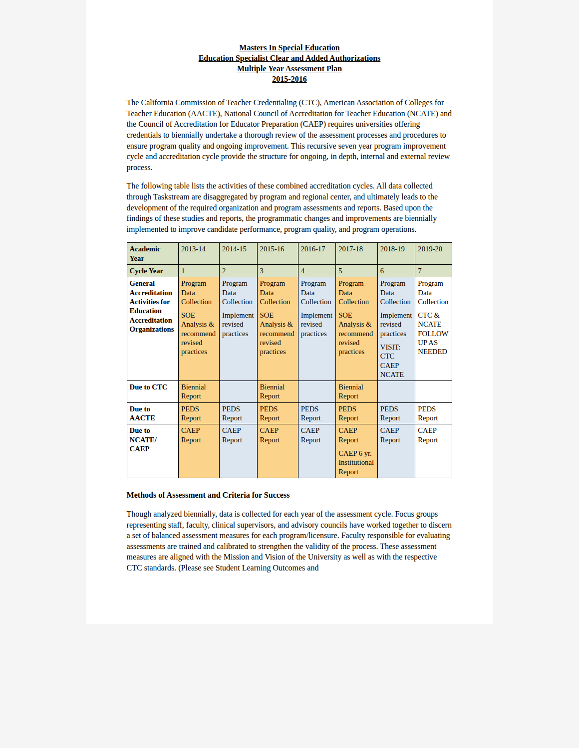Masters In Special Education Education Specialist Clear and Added Authorizations Multiple Year Assessment Plan 2015-2016
The California Commission of Teacher Credentialing (CTC), American Association of Colleges for Teacher Education (AACTE), National Council of Accreditation for Teacher Education (NCATE) and the Council of Accreditation for Educator Preparation (CAEP) requires universities offering credentials to biennially undertake a thorough review of the assessment processes and procedures to ensure program quality and ongoing improvement. This recursive seven year program improvement cycle and accreditation cycle provide the structure for ongoing, in depth, internal and external review process.
The following table lists the activities of these combined accreditation cycles. All data collected through Taskstream are disaggregated by program and regional center, and ultimately leads to the development of the required organization and program assessments and reports. Based upon the findings of these studies and reports, the programmatic changes and improvements are biennially implemented to improve candidate performance, program quality, and program operations.
| Academic Year | 2013-14 | 2014-15 | 2015-16 | 2016-17 | 2017-18 | 2018-19 | 2019-20 |
| Cycle Year | 1 | 2 | 3 | 4 | 5 | 6 | 7 |
| General Accreditation Activities for Education Accreditation Organizations | Program Data Collection SOE Analysis & recommend revised practices | Program Data Collection Implement revised practices | Program Data Collection SOE Analysis & recommend revised practices | Program Data Collection Implement revised practices | Program Data Collection SOE Analysis & recommend revised practices | Program Data Collection Implement revised practices VISIT: CTC CAEP NCATE | Program Data Collection CTC & NCATE FOLLOW UP AS NEEDED |
| Due to CTC | Biennial Report | | Biennial Report | | Biennial Report | | |
| Due to AACTE | PEDS Report | PEDS Report | PEDS Report | PEDS Report | PEDS Report | PEDS Report | PEDS Report |
| Due to NCATE/ CAEP | CAEP Report | CAEP Report | CAEP Report | CAEP Report | CAEP Report CAEP 6 yr. Institutional Report | CAEP Report | CAEP Report |
Methods of Assessment and Criteria for Success
Though analyzed biennially, data is collected for each year of the assessment cycle. Focus groups representing staff, faculty, clinical supervisors, and advisory councils have worked together to discern a set of balanced assessment measures for each program/licensure. Faculty responsible for evaluating assessments are trained and calibrated to strengthen the validity of the process. These assessment measures are aligned with the Mission and Vision of the University as well as with the respective CTC standards. (Please see Student Learning Outcomes and